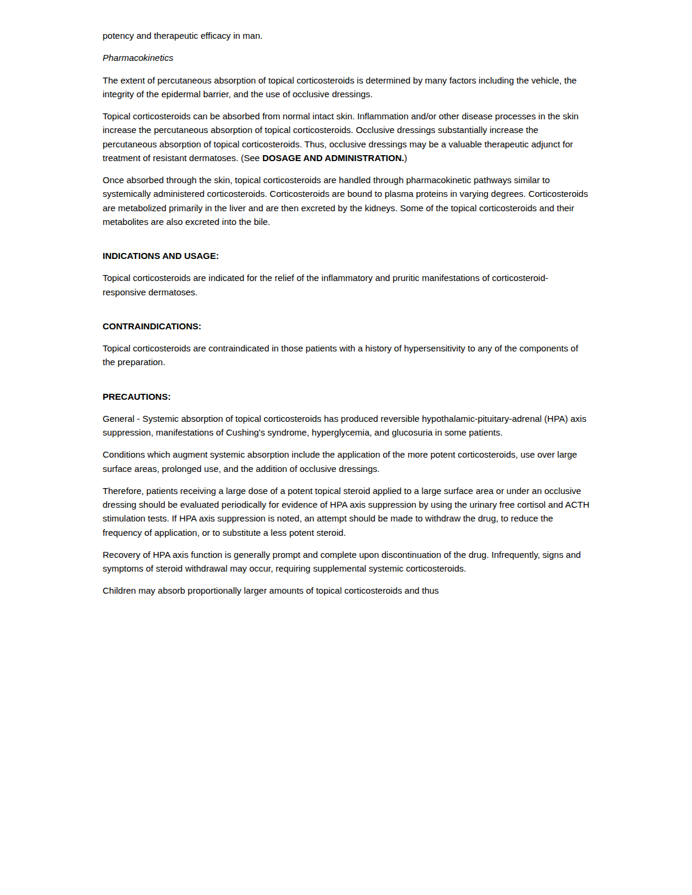potency and therapeutic efficacy in man.
Pharmacokinetics
The extent of percutaneous absorption of topical corticosteroids is determined by many factors including the vehicle, the integrity of the epidermal barrier, and the use of occlusive dressings.
Topical corticosteroids can be absorbed from normal intact skin. Inflammation and/or other disease processes in the skin increase the percutaneous absorption of topical corticosteroids. Occlusive dressings substantially increase the percutaneous absorption of topical corticosteroids. Thus, occlusive dressings may be a valuable therapeutic adjunct for treatment of resistant dermatoses. (See DOSAGE AND ADMINISTRATION.)
Once absorbed through the skin, topical corticosteroids are handled through pharmacokinetic pathways similar to systemically administered corticosteroids. Corticosteroids are bound to plasma proteins in varying degrees. Corticosteroids are metabolized primarily in the liver and are then excreted by the kidneys. Some of the topical corticosteroids and their metabolites are also excreted into the bile.
INDICATIONS AND USAGE:
Topical corticosteroids are indicated for the relief of the inflammatory and pruritic manifestations of corticosteroid-responsive dermatoses.
CONTRAINDICATIONS:
Topical corticosteroids are contraindicated in those patients with a history of hypersensitivity to any of the components of the preparation.
PRECAUTIONS:
General - Systemic absorption of topical corticosteroids has produced reversible hypothalamic-pituitary-adrenal (HPA) axis suppression, manifestations of Cushing's syndrome, hyperglycemia, and glucosuria in some patients.
Conditions which augment systemic absorption include the application of the more potent corticosteroids, use over large surface areas, prolonged use, and the addition of occlusive dressings.
Therefore, patients receiving a large dose of a potent topical steroid applied to a large surface area or under an occlusive dressing should be evaluated periodically for evidence of HPA axis suppression by using the urinary free cortisol and ACTH stimulation tests. If HPA axis suppression is noted, an attempt should be made to withdraw the drug, to reduce the frequency of application, or to substitute a less potent steroid.
Recovery of HPA axis function is generally prompt and complete upon discontinuation of the drug. Infrequently, signs and symptoms of steroid withdrawal may occur, requiring supplemental systemic corticosteroids.
Children may absorb proportionally larger amounts of topical corticosteroids and thus